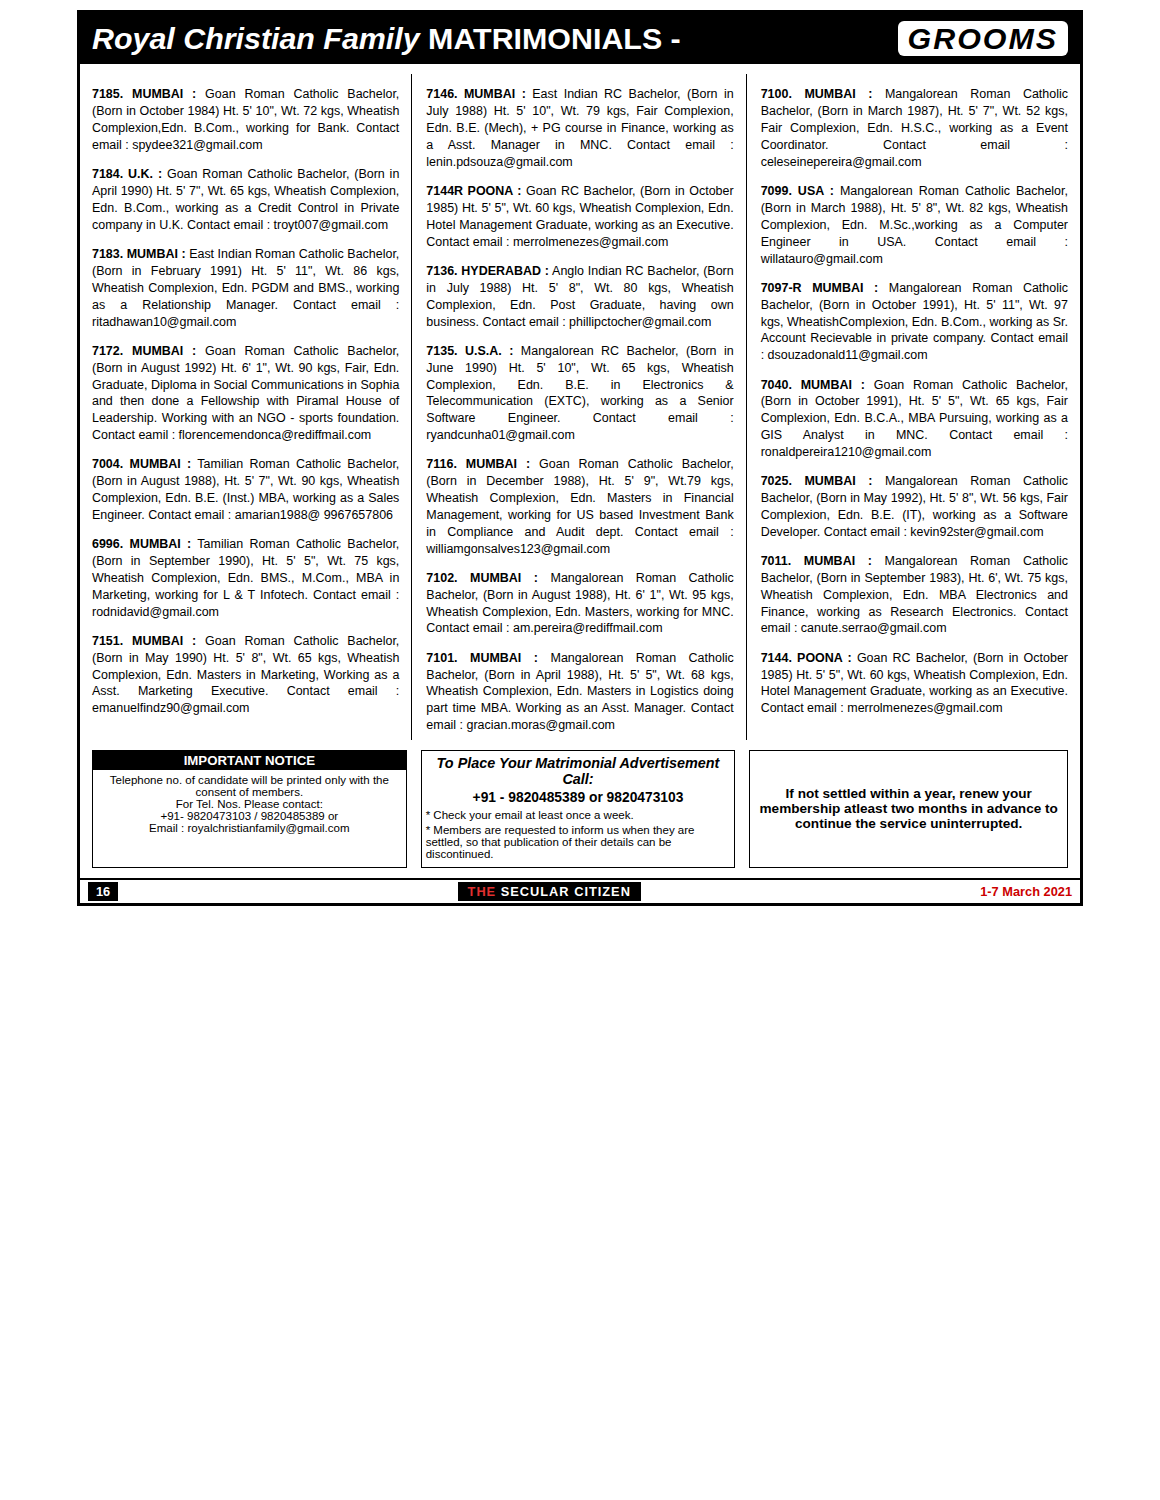Royal Christian Family MATRIMONIALS -
GROOMS
7185. MUMBAI : Goan Roman Catholic Bachelor, (Born in October 1984) Ht. 5' 10", Wt. 72 kgs, Wheatish Complexion,Edn. B.Com., working for Bank. Contact email : spydee321@gmail.com
7184. U.K. : Goan Roman Catholic Bachelor, (Born in April 1990) Ht. 5' 7", Wt. 65 kgs, Wheatish Complexion, Edn. B.Com., working as a Credit Control in Private company in U.K. Contact email : troyt007@gmail.com
7183. MUMBAI : East Indian Roman Catholic Bachelor, (Born in February 1991) Ht. 5' 11", Wt. 86 kgs, Wheatish Complexion, Edn. PGDM and BMS., working as a Relationship Manager. Contact email : ritadhawan10@gmail.com
7172. MUMBAI : Goan Roman Catholic Bachelor, (Born in August 1992) Ht. 6' 1", Wt. 90 kgs, Fair, Edn. Graduate, Diploma in Social Communications in Sophia and then done a Fellowship with Piramal House of Leadership. Working with an NGO - sports foundation. Contact eamil : florencemendonca@rediffmail.com
7004. MUMBAI : Tamilian Roman Catholic Bachelor, (Born in August 1988), Ht. 5' 7", Wt. 90 kgs, Wheatish Complexion, Edn. B.E. (Inst.) MBA, working as a Sales Engineer. Contact email : amarian1988@ 9967657806
6996. MUMBAI : Tamilian Roman Catholic Bachelor, (Born in September 1990), Ht. 5' 5", Wt. 75 kgs, Wheatish Complexion, Edn. BMS., M.Com., MBA in Marketing, working for L & T Infotech. Contact email : rodnidavid@gmail.com
7151. MUMBAI : Goan Roman Catholic Bachelor, (Born in May 1990) Ht. 5' 8", Wt. 65 kgs, Wheatish Complexion, Edn. Masters in Marketing, Working as a Asst. Marketing Executive. Contact email : emanuelfindz90@gmail.com
7146. MUMBAI : East Indian RC Bachelor, (Born in July 1988) Ht. 5' 10", Wt. 79 kgs, Fair Complexion, Edn. B.E. (Mech), + PG course in Finance, working as a Asst. Manager in MNC. Contact email : lenin.pdsouza@gmail.com
7144R POONA : Goan RC Bachelor, (Born in October 1985) Ht. 5' 5", Wt. 60 kgs, Wheatish Complexion, Edn. Hotel Management Graduate, working as an Executive. Contact email : merrolmenezes@gmail.com
7136. HYDERABAD : Anglo Indian RC Bachelor, (Born in July 1988) Ht. 5' 8", Wt. 80 kgs, Wheatish Complexion, Edn. Post Graduate, having own business. Contact email : phillipctocher@gmail.com
7135. U.S.A. : Mangalorean RC Bachelor, (Born in June 1990) Ht. 5' 10", Wt. 65 kgs, Wheatish Complexion, Edn. B.E. in Electronics & Telecommunication (EXTC), working as a Senior Software Engineer. Contact email : ryandcunha01@gmail.com
7116. MUMBAI : Goan Roman Catholic Bachelor, (Born in December 1988), Ht. 5' 9", Wt.79 kgs, Wheatish Complexion, Edn. Masters in Financial Management, working for US based Investment Bank in Compliance and Audit dept. Contact email : williamgonsalves123@gmail.com
7102. MUMBAI : Mangalorean Roman Catholic Bachelor, (Born in August 1988), Ht. 6' 1", Wt. 95 kgs, Wheatish Complexion, Edn. Masters, working for MNC. Contact email : am.pereira@rediffmail.com
7101. MUMBAI : Mangalorean Roman Catholic Bachelor, (Born in April 1988), Ht. 5' 5", Wt. 68 kgs, Wheatish Complexion, Edn. Masters in Logistics doing part time MBA. Working as an Asst. Manager. Contact email : gracian.moras@gmail.com
7100. MUMBAI : Mangalorean Roman Catholic Bachelor, (Born in March 1987), Ht. 5' 7", Wt. 52 kgs, Fair Complexion, Edn. H.S.C., working as a Event Coordinator. Contact email : celeseinepereira@gmail.com
7099. USA : Mangalorean Roman Catholic Bachelor, (Born in March 1988), Ht. 5' 8", Wt. 82 kgs, Wheatish Complexion, Edn. M.Sc.,working as a Computer Engineer in USA. Contact email : willatauro@gmail.com
7097-R MUMBAI : Mangalorean Roman Catholic Bachelor, (Born in October 1991), Ht. 5' 11", Wt. 97 kgs, WheatishComplexion, Edn. B.Com., working as Sr. Account Recievable in private company. Contact email : dsouzadonald11@gmail.com
7040. MUMBAI : Goan Roman Catholic Bachelor, (Born in October 1991), Ht. 5' 5", Wt. 65 kgs, Fair Complexion, Edn. B.C.A., MBA Pursuing, working as a GIS Analyst in MNC. Contact email : ronaldpereira1210@gmail.com
7025. MUMBAI : Mangalorean Roman Catholic Bachelor, (Born in May 1992), Ht. 5' 8", Wt. 56 kgs, Fair Complexion, Edn. B.E. (IT), working as a Software Developer. Contact email : kevin92ster@gmail.com
7011. MUMBAI : Mangalorean Roman Catholic Bachelor, (Born in September 1983), Ht. 6', Wt. 75 kgs, Wheatish Complexion, Edn. MBA Electronics and Finance, working as Research Electronics. Contact email : canute.serrao@gmail.com
7144. POONA : Goan RC Bachelor, (Born in October 1985) Ht. 5' 5", Wt. 60 kgs, Wheatish Complexion, Edn. Hotel Management Graduate, working as an Executive. Contact email : merrolmenezes@gmail.com
IMPORTANT NOTICE Telephone no. of candidate will be printed only with the consent of members.
For Tel. Nos. Please contact:
+91- 9820473103 / 9820485389 or
Email : royalchristianfamily@gmail.com
To Place Your Matrimonial Advertisement Call:
+91 - 9820485389 or 9820473103
* Check your email at least once a week.
* Members are requested to inform us when they are settled, so that publication of their details can be discontinued.
If not settled within a year, renew your membership atleast two months in advance to continue the service uninterrupted.
16 THE SECULAR CITIZEN 1-7 March 2021